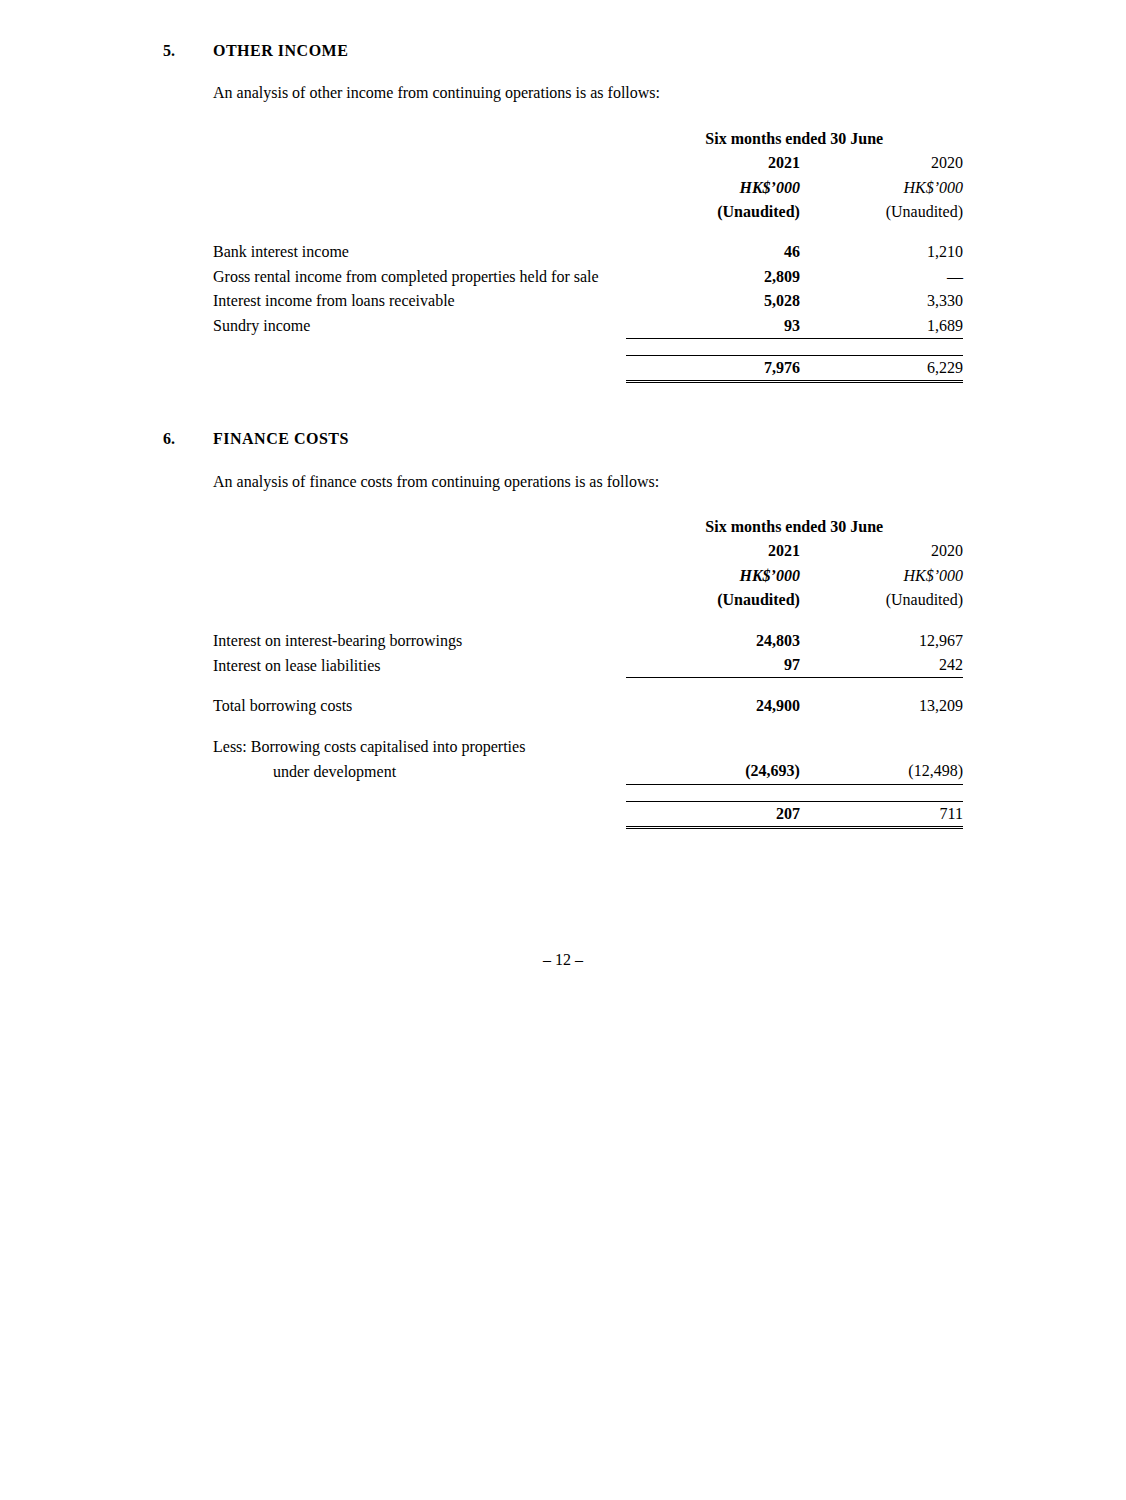5.
OTHER INCOME
An analysis of other income from continuing operations is as follows:
| | Six months ended 30 June |
| | 2021 | 2020 |
| | HK$’000 | HK$’000 |
| | (Unaudited) | (Unaudited) |
| Bank interest income | 46 | 1,210 |
| Gross rental income from completed properties held for sale | 2,809 | — |
| Interest income from loans receivable | 5,028 | 3,330 |
| Sundry income | 93 | 1,689 |
| | 7,976 | 6,229 |
6.
FINANCE COSTS
An analysis of finance costs from continuing operations is as follows:
| | Six months ended 30 June |
| | 2021 | 2020 |
| | HK$’000 | HK$’000 |
| | (Unaudited) | (Unaudited) |
| Interest on interest-bearing borrowings | 24,803 | 12,967 |
| Interest on lease liabilities | 97 | 242 |
| Total borrowing costs | 24,900 | 13,209 |
| Less: Borrowing costs capitalised into properties | | |
| under development | (24,693) | (12,498) |
| | 207 | 711 |
– 12 –